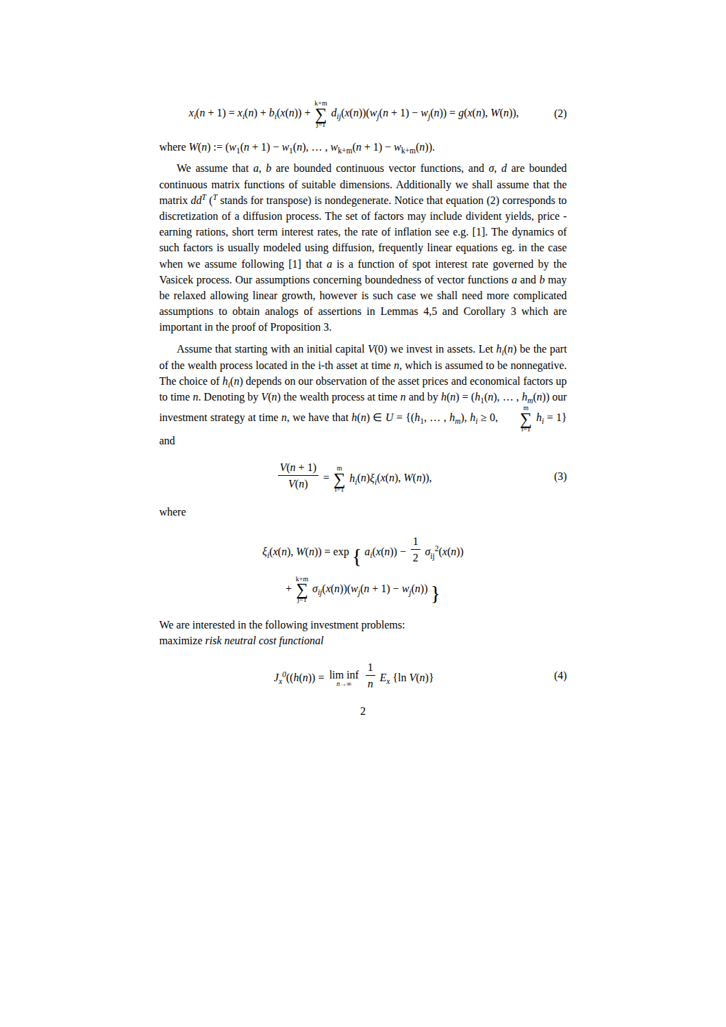xi(n + 1) = xi(n) + bi(x(n)) + k+m∑j=1 dij(x(n))(wj(n + 1) − wj(n)) = g(x(n), W(n)),
(2)
where W(n) := (w1(n + 1) − w1(n), … , wk+m(n + 1) − wk+m(n)).
We assume that a, b are bounded continuous vector functions, and σ, d are bounded continuous matrix functions of suitable dimensions. Additionally we shall assume that the matrix ddT (T stands for transpose) is nondegenerate. Notice that equation (2) corresponds to discretization of a diffusion process. The set of factors may include divident yields, price - earning rations, short term interest rates, the rate of inflation see e.g. [1]. The dynamics of such factors is usually modeled using diffusion, frequently linear equations eg. in the case when we assume following [1] that a is a function of spot interest rate governed by the Vasicek process. Our assumptions concerning boundedness of vector functions a and b may be relaxed allowing linear growth, however is such case we shall need more complicated assumptions to obtain analogs of assertions in Lemmas 4,5 and Corollary 3 which are important in the proof of Proposition 3.
Assume that starting with an initial capital V(0) we invest in assets. Let hi(n) be the part of the wealth process located in the i-th asset at time n, which is assumed to be nonnegative. The choice of hi(n) depends on our observation of the asset prices and economical factors up to time n. Denoting by V(n) the wealth process at time n and by h(n) = (h1(n), … , hm(n)) our investment strategy at time n, we have that h(n) ∈ U = {(h1, … , hm), hi ≥ 0, m∑i=1 hi = 1} and
V(n + 1) V(n) = m∑i=1 hi(n)ξi(x(n), W(n)),
(3)
where
ξi(x(n), W(n)) = exp { ai(x(n)) − 12 σij2(x(n))
+ k+m∑j=1 σij(x(n))(wj(n + 1) − wj(n)) }
We are interested in the following investment problems:
maximize risk neutral cost functional
Jx0((h(n)) = lim inf n→∞ 1 n Ex {ln V(n)}
(4)
2